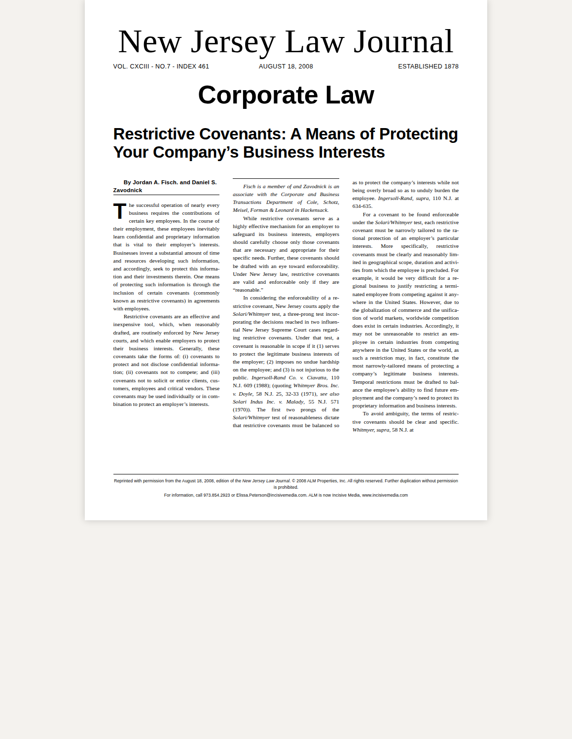New Jersey Law Journal
VOL. CXCIII - NO.7 - INDEX 461
AUGUST 18, 2008
ESTABLISHED 1878
Corporate Law
Restrictive Covenants: A Means of Protecting Your Company’s Business Interests
By Jordan A. Fisch. and Daniel S. Zavodnick
The successful operation of nearly every business requires the contributions of certain key employees. In the course of their employment, these employees inevitably learn confidential and proprietary information that is vital to their employer’s interests. Businesses invest a substantial amount of time and resources developing such information, and accordingly, seek to protect this information and their investments therein. One means of protecting such information is through the inclusion of certain covenants (commonly known as restrictive covenants) in agreements with employees.
Restrictive covenants are an effective and inexpensive tool, which, when reasonably drafted, are routinely enforced by New Jersey courts, and which enable employers to protect their business interests. Generally, these covenants take the forms of: (i) covenants to protect and not disclose confidential information; (ii) covenants not to compete; and (iii) covenants not to solicit or entice clients, customers, employees and critical vendors. These covenants may be used individually or in combination to protect an employer’s interests.
Fisch is a member of and Zavodnick is an associate with the Corporate and Business Transactions Department of Cole, Schotz, Meisel, Forman & Leonard in Hackensack.
While restrictive covenants serve as a highly effective mechanism for an employer to safeguard its business interests, employers should carefully choose only those covenants that are necessary and appropriate for their specific needs. Further, these covenants should be drafted with an eye toward enforceability. Under New Jersey law, restrictive covenants are valid and enforceable only if they are “reasonable.”
In considering the enforceability of a restrictive covenant, New Jersey courts apply the Solari/Whitmyer test, a three-prong test incorporating the decisions reached in two influential New Jersey Supreme Court cases regarding restrictive covenants. Under that test, a covenant is reasonable in scope if it (1) serves to protect the legitimate business interests of the employer; (2) imposes no undue hardship on the employee; and (3) is not injurious to the public. Ingersoll-Rand Co. v. Ciavatta, 110 N.J. 609 (1988); (quoting Whitmyer Bros. Inc. v. Doyle, 58 N.J. 25, 32-33 (1971), see also Solari Indus Inc. v. Malady, 55 N.J. 571 (1970)). The first two prongs of the Solari/Whitmyer test of reasonableness dictate that restrictive covenants must be balanced so as to protect the company’s interests while not being overly broad so as to unduly burden the employee. Ingersoll-Rand, supra, 110 N.J. at 634-635.
For a covenant to be found enforceable under the Solari/Whitmyer test, each restrictive covenant must be narrowly tailored to the rational protection of an employer’s particular interests. More specifically, restrictive covenants must be clearly and reasonably limited in geographical scope, duration and activities from which the employee is precluded. For example, it would be very difficult for a regional business to justify restricting a terminated employee from competing against it anywhere in the United States. However, due to the globalization of commerce and the unification of world markets, worldwide competition does exist in certain industries. Accordingly, it may not be unreasonable to restrict an employee in certain industries from competing anywhere in the United States or the world, as such a restriction may, in fact, constitute the most narrowly-tailored means of protecting a company’s legitimate business interests. Temporal restrictions must be drafted to balance the employee’s ability to find future employment and the company’s need to protect its proprietary information and business interests.
To avoid ambiguity, the terms of restrictive covenants should be clear and specific. Whitmyer, supra, 58 N.J. at
Reprinted with permission from the August 18, 2008, edition of the New Jersey Law Journal. © 2008 ALM Properties, Inc. All rights reserved. Further duplication without permission is prohibited.
For information, call 973.854.2923 or Elissa.Peterson@incisivemedia.com. ALM is now Incisive Media, www.incisivemedia.com